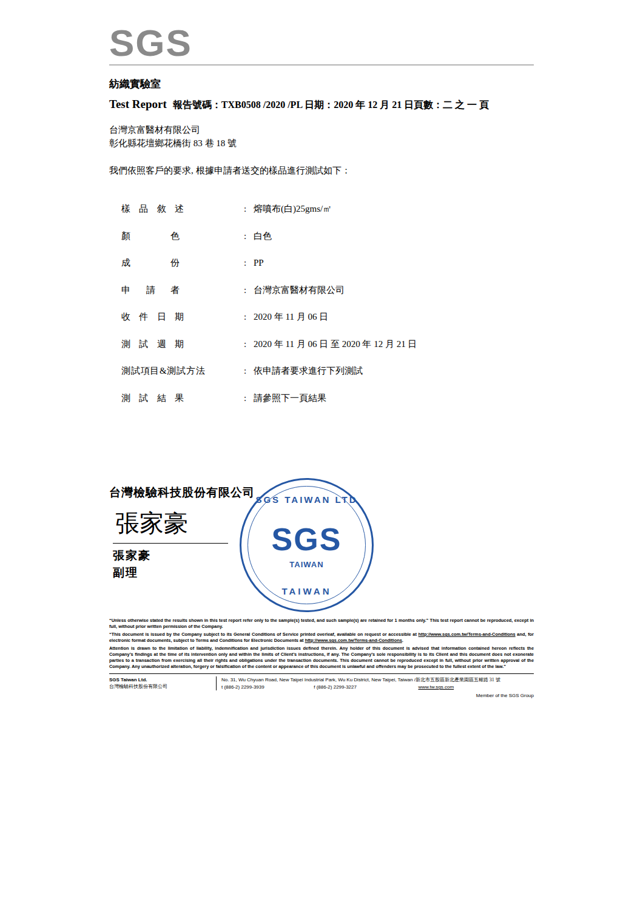SGS
紡織實驗室
Test Report 報告號碼：TXB0508 /2020 /PL 日期：2020 年 12 月 21 日頁數：二 之 一 頁
台灣京富醫材有限公司
彰化縣花壇鄉花橋街 83 巷 18 號
我們依照客戶的要求, 根據申請者送交的樣品進行測試如下：
| 樣 品 敘 述 | : | 熔噴布(白)25gms/㎡ |
| 顏 色 | : | 白色 |
| 成 份 | : | PP |
| 申 請 者 | : | 台灣京富醫材有限公司 |
| 收 件 日 期 | : | 2020 年 11 月 06 日 |
| 測 試 週 期 | : | 2020 年 11 月 06 日 至 2020 年 12 月 21 日 |
| 測試項目&測試方法 | : | 依申請者要求進行下列測試 |
| 測 試 結 果 | : | 請參照下一頁結果 |
SGS TAIWAN LTD
SGS
TAIWAN
TAIWAN
台灣檢驗科技股份有限公司
張家豪
張家豪
副理
“Unless otherwise stated the results shown in this test report refer only to the sample(s) tested, and such sample(s) are retained for 1 months only.” This test report cannot be reproduced, except in full, without prior written permission of the Company.
“This document is issued by the Company subject to its General Conditions of Service printed overleaf, available on request or accessible at http://www.sgs.com.tw/Terms-and-Conditions and, for electronic format documents, subject to Terms and Conditions for Electronic Documents at http://www.sgs.com.tw/Terms-and-Conditions.
Attention is drawn to the limitation of liability, indemnification and jurisdiction issues defined therein. Any holder of this document is advised that information contained hereon reflects the Company’s findings at the time of its intervention only and within the limits of Client’s instructions, if any. The Company’s sole responsibility is to its Client and this document does not exonerate parties to a transaction from exercising all their rights and obligations under the transaction documents. This document cannot be reproduced except in full, without prior written approval of the Company. Any unauthorized alteration, forgery or falsification of the content or appearance of this document is unlawful and offenders may be prosecuted to the fullest extent of the law.”
| SGS Taiwan Ltd. 台灣檢驗科技股份有限公司 | No. 31, Wu Chyuan Road, New Taipei Industrial Park, Wu Ku District, New Taipei, Taiwan / 新北市五股區新北產業園區五權路 31 號 t (886-2) 2299-3939 f (886-2) 2299-3227 www.tw.sgs.com |
Member of the SGS Group